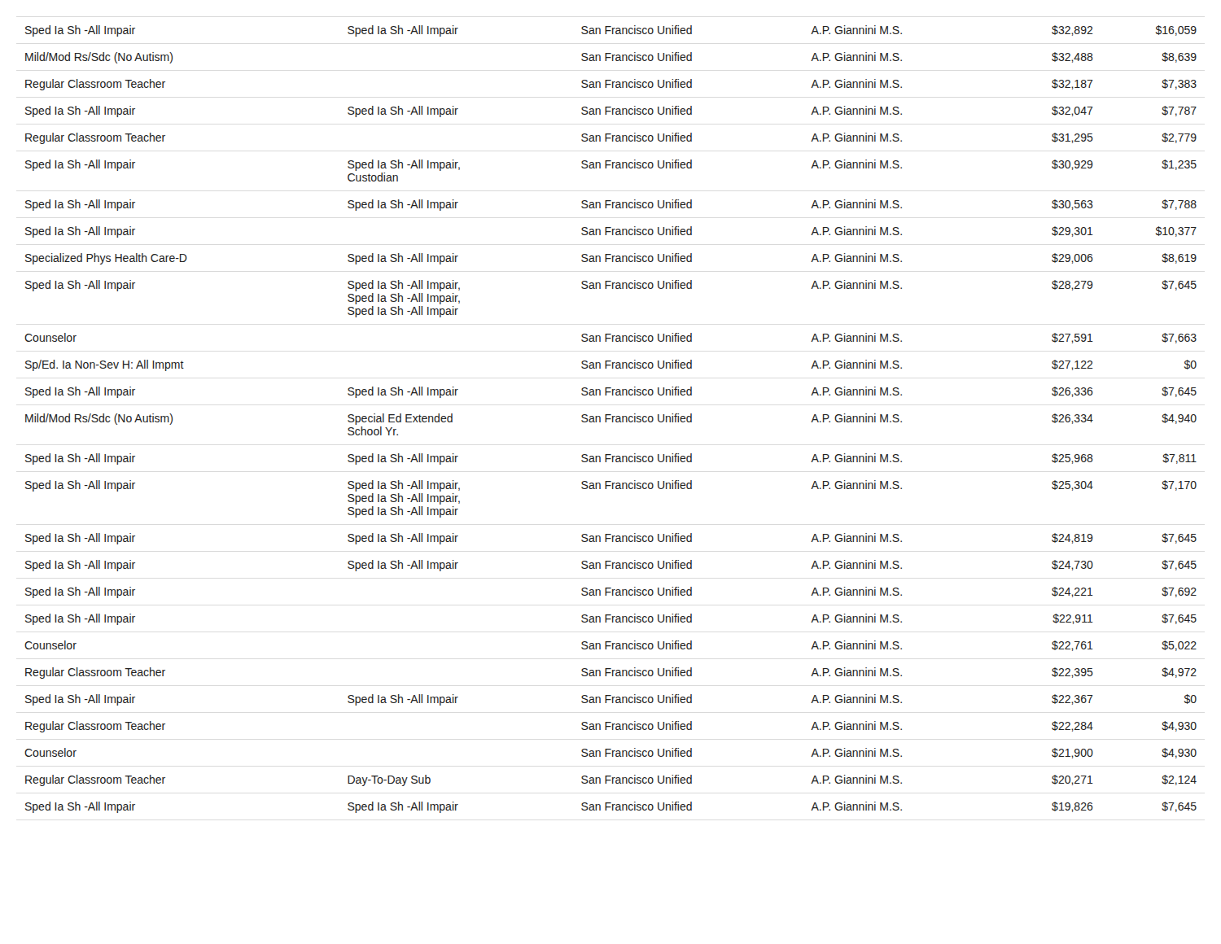| Sped Ia Sh -All Impair | Sped Ia Sh -All Impair | San Francisco Unified | A.P. Giannini M.S. | $32,892 | $16,059 |
| Mild/Mod Rs/Sdc (No Autism) | | San Francisco Unified | A.P. Giannini M.S. | $32,488 | $8,639 |
| Regular Classroom Teacher | | San Francisco Unified | A.P. Giannini M.S. | $32,187 | $7,383 |
| Sped Ia Sh -All Impair | Sped Ia Sh -All Impair | San Francisco Unified | A.P. Giannini M.S. | $32,047 | $7,787 |
| Regular Classroom Teacher | | San Francisco Unified | A.P. Giannini M.S. | $31,295 | $2,779 |
| Sped Ia Sh -All Impair | Sped Ia Sh -All Impair, Custodian | San Francisco Unified | A.P. Giannini M.S. | $30,929 | $1,235 |
| Sped Ia Sh -All Impair | Sped Ia Sh -All Impair | San Francisco Unified | A.P. Giannini M.S. | $30,563 | $7,788 |
| Sped Ia Sh -All Impair | | San Francisco Unified | A.P. Giannini M.S. | $29,301 | $10,377 |
| Specialized Phys Health Care-D | Sped Ia Sh -All Impair | San Francisco Unified | A.P. Giannini M.S. | $29,006 | $8,619 |
| Sped Ia Sh -All Impair | Sped Ia Sh -All Impair, Sped Ia Sh -All Impair, Sped Ia Sh -All Impair | San Francisco Unified | A.P. Giannini M.S. | $28,279 | $7,645 |
| Counselor | | San Francisco Unified | A.P. Giannini M.S. | $27,591 | $7,663 |
| Sp/Ed. Ia Non-Sev H: All Impmt | | San Francisco Unified | A.P. Giannini M.S. | $27,122 | $0 |
| Sped Ia Sh -All Impair | Sped Ia Sh -All Impair | San Francisco Unified | A.P. Giannini M.S. | $26,336 | $7,645 |
| Mild/Mod Rs/Sdc (No Autism) | Special Ed Extended School Yr. | San Francisco Unified | A.P. Giannini M.S. | $26,334 | $4,940 |
| Sped Ia Sh -All Impair | Sped Ia Sh -All Impair | San Francisco Unified | A.P. Giannini M.S. | $25,968 | $7,811 |
| Sped Ia Sh -All Impair | Sped Ia Sh -All Impair, Sped Ia Sh -All Impair, Sped Ia Sh -All Impair | San Francisco Unified | A.P. Giannini M.S. | $25,304 | $7,170 |
| Sped Ia Sh -All Impair | Sped Ia Sh -All Impair | San Francisco Unified | A.P. Giannini M.S. | $24,819 | $7,645 |
| Sped Ia Sh -All Impair | Sped Ia Sh -All Impair | San Francisco Unified | A.P. Giannini M.S. | $24,730 | $7,645 |
| Sped Ia Sh -All Impair | | San Francisco Unified | A.P. Giannini M.S. | $24,221 | $7,692 |
| Sped Ia Sh -All Impair | | San Francisco Unified | A.P. Giannini M.S. | $22,911 | $7,645 |
| Counselor | | San Francisco Unified | A.P. Giannini M.S. | $22,761 | $5,022 |
| Regular Classroom Teacher | | San Francisco Unified | A.P. Giannini M.S. | $22,395 | $4,972 |
| Sped Ia Sh -All Impair | Sped Ia Sh -All Impair | San Francisco Unified | A.P. Giannini M.S. | $22,367 | $0 |
| Regular Classroom Teacher | | San Francisco Unified | A.P. Giannini M.S. | $22,284 | $4,930 |
| Counselor | | San Francisco Unified | A.P. Giannini M.S. | $21,900 | $4,930 |
| Regular Classroom Teacher | Day-To-Day Sub | San Francisco Unified | A.P. Giannini M.S. | $20,271 | $2,124 |
| Sped Ia Sh -All Impair | Sped Ia Sh -All Impair | San Francisco Unified | A.P. Giannini M.S. | $19,826 | $7,645 |